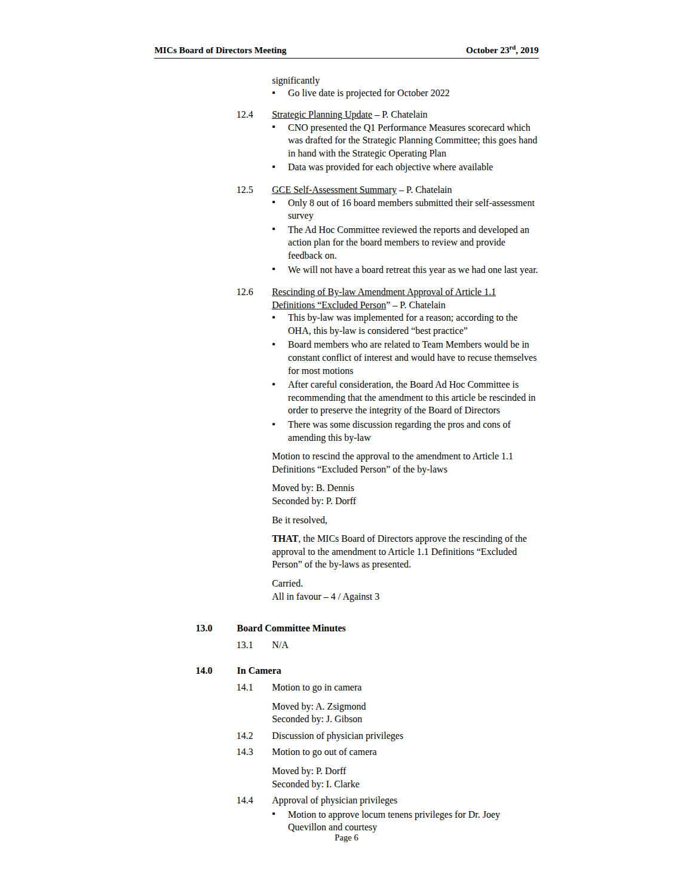MICs Board of Directors Meeting
October 23rd, 2019
significantly
Go live date is projected for October 2022
12.4
Strategic Planning Update – P. Chatelain
CNO presented the Q1 Performance Measures scorecard which was drafted for the Strategic Planning Committee; this goes hand in hand with the Strategic Operating Plan
Data was provided for each objective where available
12.5
GCE Self-Assessment Summary – P. Chatelain
Only 8 out of 16 board members submitted their self-assessment survey
The Ad Hoc Committee reviewed the reports and developed an action plan for the board members to review and provide feedback on.
We will not have a board retreat this year as we had one last year.
12.6
Rescinding of By-law Amendment Approval of Article 1.1 Definitions “Excluded Person” – P. Chatelain
This by-law was implemented for a reason; according to the OHA, this by-law is considered “best practice”
Board members who are related to Team Members would be in constant conflict of interest and would have to recuse themselves for most motions
After careful consideration, the Board Ad Hoc Committee is recommending that the amendment to this article be rescinded in order to preserve the integrity of the Board of Directors
There was some discussion regarding the pros and cons of amending this by-law
Motion to rescind the approval to the amendment to Article 1.1 Definitions “Excluded Person” of the by-laws
Moved by: B. Dennis
Seconded by: P. Dorff
Be it resolved,
THAT, the MICs Board of Directors approve the rescinding of the approval to the amendment to Article 1.1 Definitions “Excluded Person” of the by-laws as presented.
Carried.
All in favour – 4 / Against 3
13.0
Board Committee Minutes
13.1
N/A
14.0
In Camera
14.1
Motion to go in camera
Moved by: A. Zsigmond
Seconded by: J. Gibson
14.2
Discussion of physician privileges
14.3
Motion to go out of camera
Moved by: P. Dorff
Seconded by: I. Clarke
14.4
Approval of physician privileges
Motion to approve locum tenens privileges for Dr. Joey Quevillon and courtesy
Page 6